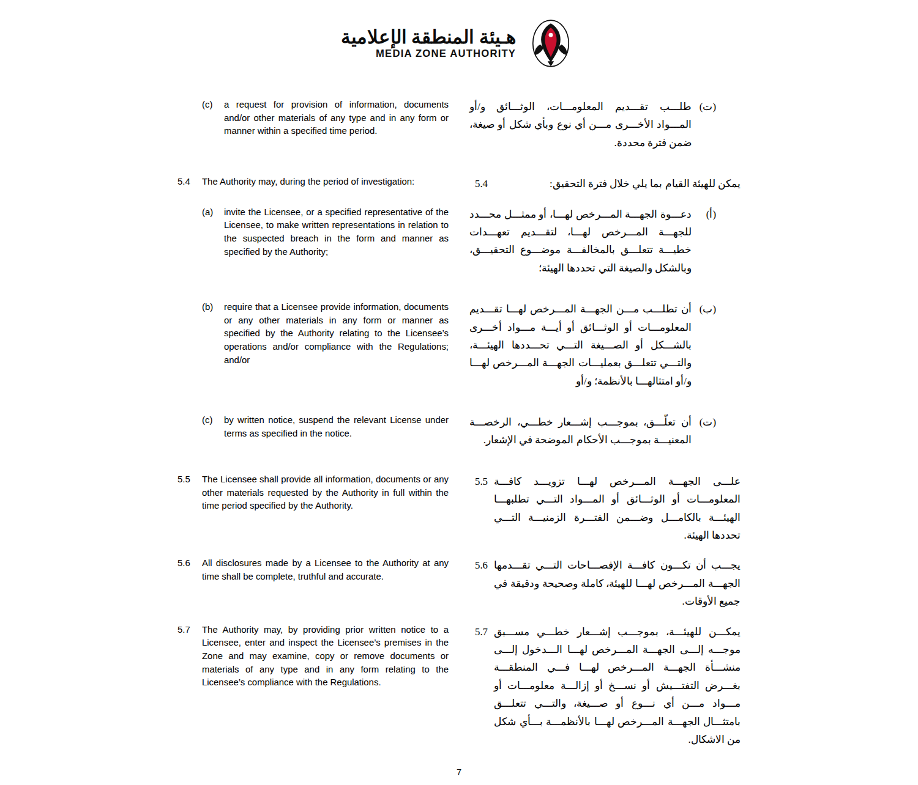هـيئة المنطقة الإعلامية
MEDIA ZONE AUTHORITY
(c)
a request for provision of information, documents and/or other materials of any type and in any form or manner within a specified time period.
(ت)
طلـــب تقـــديم المعلومـــات، الوثـــائق و/أو المـــواد الأخـــرى مـــن أي نوع وبأي شكل أو صيغة، ضمن فترة محددة.
5.4
The Authority may, during the period of investigation:
يمكن للهيئة القيام بما يلي خلال فترة التحقيق:
5.4
(a)
invite the Licensee, or a specified representative of the Licensee, to make written representations in relation to the suspected breach in the form and manner as specified by the Authority;
(أ)
دعـــوة الجهـــة المـــرخص لهـــا، أو ممثـــل محـــدد للجهـــة المـــرخص لهـــا، لتقـــديم تعهـــدات خطيـــة تتعلـــق بالمخالفـــة موضـــوع التحقيـــق، وبالشكل والصيغة التي تحددها الهيئة؛
(b)
require that a Licensee provide information, documents or any other materials in any form or manner as specified by the Authority relating to the Licensee’s operations and/or compliance with the Regulations; and/or
(ب)
أن تطلـــب مـــن الجهـــة المـــرخص لهـــا تقـــديم المعلومـــات أو الوثـــائق أو أيـــة مـــواد أخـــرى بالشـــكل أو الصـــيغة التـــي تحـــددها الهيئـــة، والتـــي تتعلـــق بعمليـــات الجهـــة المـــرخص لهـــا و/أو امتثالهـــا بالأنظمة؛ و/أو
(c)
by written notice, suspend the relevant License under terms as specified in the notice.
(ت)
أن تعلّـــق، بموجـــب إشـــعار خطـــي، الرخصـــة المعنيـــة بموجـــب الأحكام الموضحة في الإشعار.
5.5
The Licensee shall provide all information, documents or any other materials requested by the Authority in full within the time period specified by the Authority.
علـــى الجهـــة المـــرخص لهـــا تزويـــد كافـــة المعلومـــات أو الوثـــائق أو المـــواد التـــي تطلبهـــا الهيئـــة بالكامـــل وضـــمن الفتـــرة الزمنيـــة التـــي تحددها الهيئة.
5.5
5.6
All disclosures made by a Licensee to the Authority at any time shall be complete, truthful and accurate.
يجـــب أن تكـــون كافـــة الإفصـــاحات التـــي تقـــدمها الجهـــة المـــرخص لهـــا للهيئة، كاملة وصحيحة ودقيقة في جميع الأوقات.
5.6
5.7
The Authority may, by providing prior written notice to a Licensee, enter and inspect the Licensee’s premises in the Zone and may examine, copy or remove documents or materials of any type and in any form relating to the Licensee’s compliance with the Regulations.
يمكـــن للهيئـــة، بموجـــب إشـــعار خطـــي مســـبق موجـــه إلـــى الجهـــة المـــرخص لهـــا الـــدخول إلـــى منشـــأة الجهـــة المـــرخص لهـــا فـــي المنطقـــة بغـــرض التفتـــيش أو نســـخ أو إزالـــة معلومـــات أو مـــواد مـــن أي نـــوع أو صـــيغة، والتـــي تتعلـــق بامتثـــال الجهـــة المـــرخص لهـــا بالأنظمـــة بـــأي شكل من الاشكال.
5.7
7